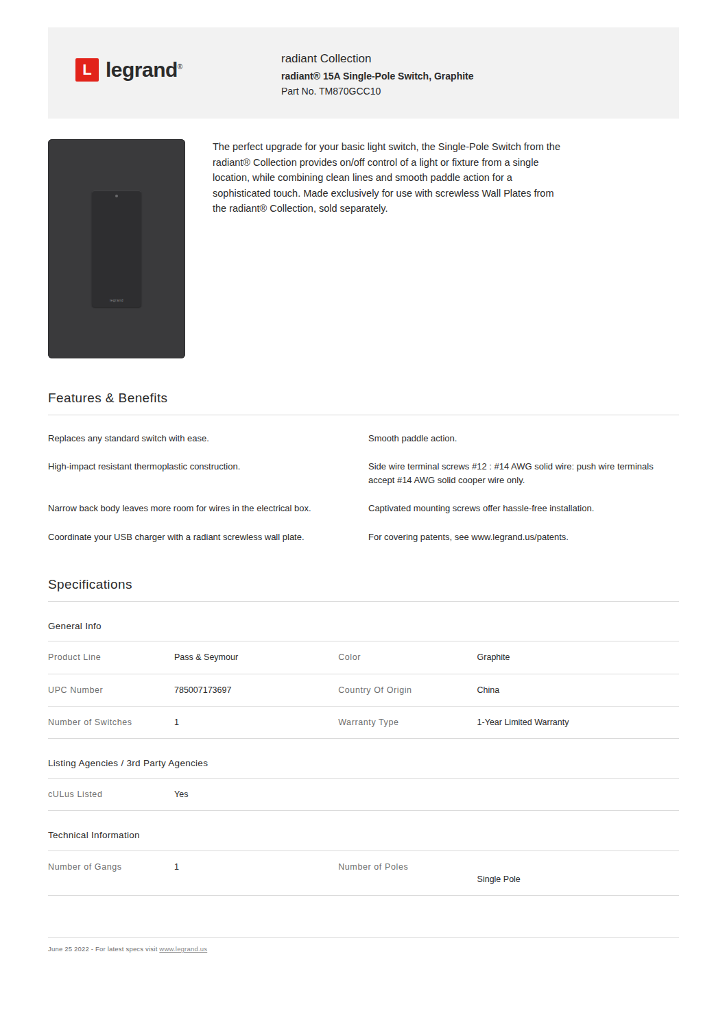L legrand®
radiant Collection
radiant® 15A Single-Pole Switch, Graphite
Part No. TM870GCC10
The perfect upgrade for your basic light switch, the Single-Pole Switch from the radiant® Collection provides on/off control of a light or fixture from a single location, while combining clean lines and smooth paddle action for a sophisticated touch. Made exclusively for use with screwless Wall Plates from the radiant® Collection, sold separately.
Features & Benefits
Replaces any standard switch with ease.
Smooth paddle action.
High-impact resistant thermoplastic construction.
Side wire terminal screws #12 : #14 AWG solid wire: push wire terminals accept #14 AWG solid cooper wire only.
Narrow back body leaves more room for wires in the electrical box.
Captivated mounting screws offer hassle-free installation.
Coordinate your USB charger with a radiant screwless wall plate.
For covering patents, see www.legrand.us/patents.
Specifications
General Info
| Product Line | Pass & Seymour | Color | Graphite |
| UPC Number | 785007173697 | Country Of Origin | China |
| Number of Switches | 1 | Warranty Type | 1-Year Limited Warranty |
Listing Agencies / 3rd Party Agencies
| cULus Listed | Yes | | |
Technical Information
| Number of Gangs | 1 | Number of Poles | Single Pole |
June 25 2022 - For latest specs visit www.legrand.us